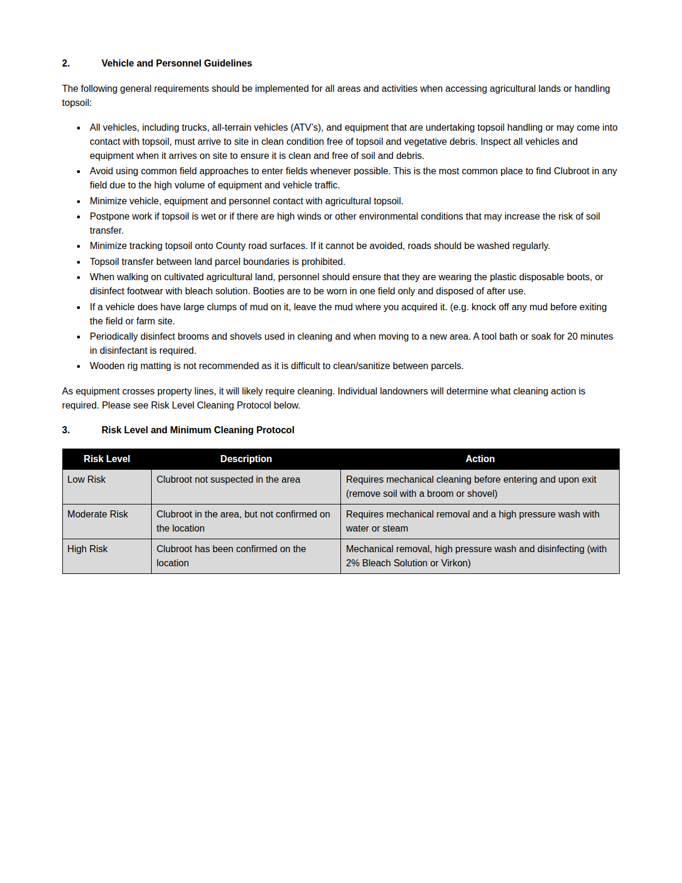2. Vehicle and Personnel Guidelines
The following general requirements should be implemented for all areas and activities when accessing agricultural lands or handling topsoil:
All vehicles, including trucks, all-terrain vehicles (ATV’s), and equipment that are undertaking topsoil handling or may come into contact with topsoil, must arrive to site in clean condition free of topsoil and vegetative debris. Inspect all vehicles and equipment when it arrives on site to ensure it is clean and free of soil and debris.
Avoid using common field approaches to enter fields whenever possible. This is the most common place to find Clubroot in any field due to the high volume of equipment and vehicle traffic.
Minimize vehicle, equipment and personnel contact with agricultural topsoil.
Postpone work if topsoil is wet or if there are high winds or other environmental conditions that may increase the risk of soil transfer.
Minimize tracking topsoil onto County road surfaces. If it cannot be avoided, roads should be washed regularly.
Topsoil transfer between land parcel boundaries is prohibited.
When walking on cultivated agricultural land, personnel should ensure that they are wearing the plastic disposable boots, or disinfect footwear with bleach solution. Booties are to be worn in one field only and disposed of after use.
If a vehicle does have large clumps of mud on it, leave the mud where you acquired it. (e.g. knock off any mud before exiting the field or farm site.
Periodically disinfect brooms and shovels used in cleaning and when moving to a new area. A tool bath or soak for 20 minutes in disinfectant is required.
Wooden rig matting is not recommended as it is difficult to clean/sanitize between parcels.
As equipment crosses property lines, it will likely require cleaning. Individual landowners will determine what cleaning action is required. Please see Risk Level Cleaning Protocol below.
3. Risk Level and Minimum Cleaning Protocol
| Risk Level | Description | Action |
| --- | --- | --- |
| Low Risk | Clubroot not suspected in the area | Requires mechanical cleaning before entering and upon exit (remove soil with a broom or shovel) |
| Moderate Risk | Clubroot in the area, but not confirmed on the location | Requires mechanical removal and a high pressure wash with water or steam |
| High Risk | Clubroot has been confirmed on the location | Mechanical removal, high pressure wash and disinfecting (with 2% Bleach Solution or Virkon) |